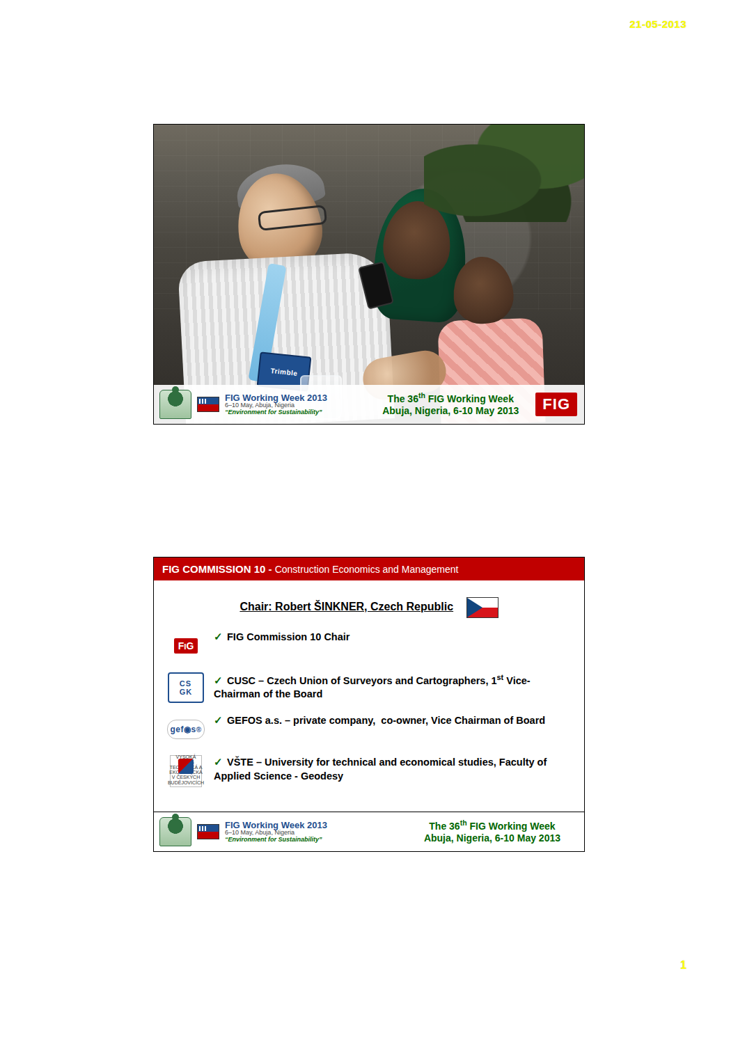21-05-2013
Trimble
FIG Working Week 2013 6–10 May, Abuja, Nigeria “Environment for Sustainability”
The 36th FIG Working Week
Abuja, Nigeria, 6-10 May 2013
FIG
FIG COMMISSION 10 - Construction Economics and Management
Chair: Robert ŠINKNER, Czech Republic
FIG
✓FIG Commission 10 Chair
CS
GK
✓CUSC – Czech Union of Surveyors and Cartographers, 1st Vice-Chairman of the Board
gef◉s®
✓GEFOS a.s. – private company, co-owner, Vice Chairman of Board
VYSOKÁ ŠKOLA
TECHNICKÁ A EKONOMICKÁ
V ČESKÝCH BUDĚJOVICÍCH
✓VŠTE – University for technical and economical studies, Faculty of Applied Science - Geodesy
FIG Working Week 2013 6–10 May, Abuja, Nigeria “Environment for Sustainability”
The 36th FIG Working Week
Abuja, Nigeria, 6-10 May 2013
1